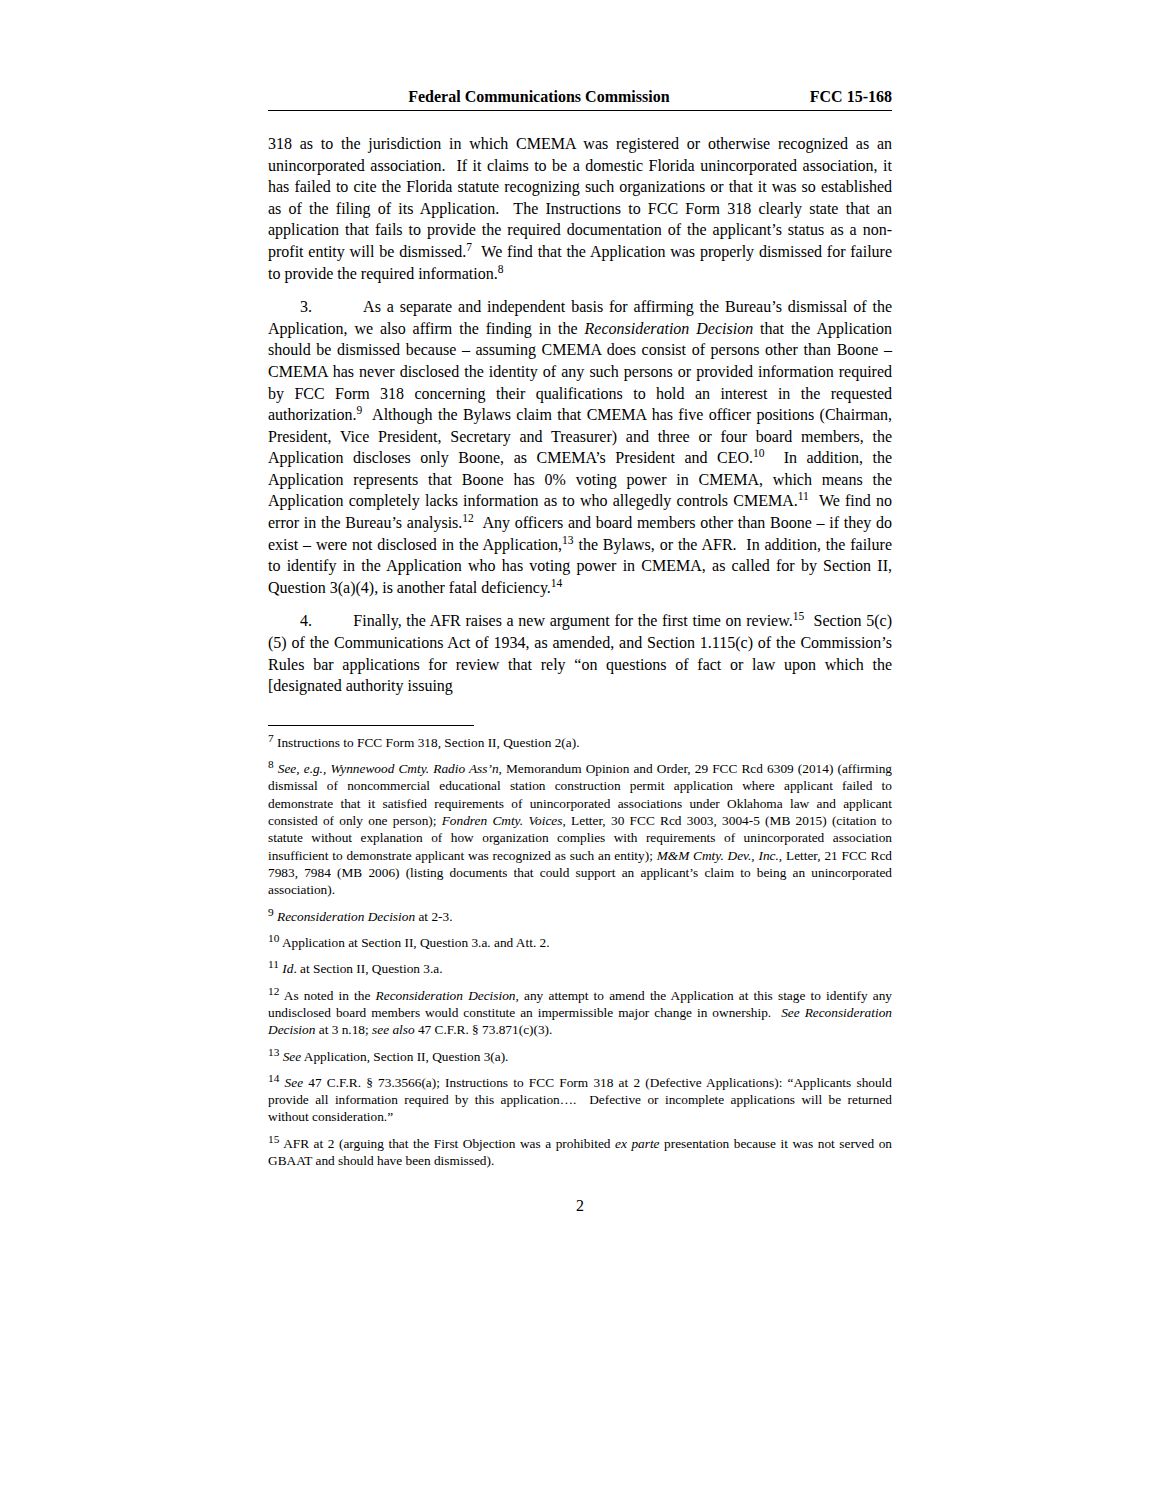Federal Communications Commission
FCC 15-168
318 as to the jurisdiction in which CMEMA was registered or otherwise recognized as an unincorporated association. If it claims to be a domestic Florida unincorporated association, it has failed to cite the Florida statute recognizing such organizations or that it was so established as of the filing of its Application. The Instructions to FCC Form 318 clearly state that an application that fails to provide the required documentation of the applicant’s status as a non-profit entity will be dismissed.7 We find that the Application was properly dismissed for failure to provide the required information.8
3. As a separate and independent basis for affirming the Bureau’s dismissal of the Application, we also affirm the finding in the Reconsideration Decision that the Application should be dismissed because – assuming CMEMA does consist of persons other than Boone – CMEMA has never disclosed the identity of any such persons or provided information required by FCC Form 318 concerning their qualifications to hold an interest in the requested authorization.9 Although the Bylaws claim that CMEMA has five officer positions (Chairman, President, Vice President, Secretary and Treasurer) and three or four board members, the Application discloses only Boone, as CMEMA’s President and CEO.10 In addition, the Application represents that Boone has 0% voting power in CMEMA, which means the Application completely lacks information as to who allegedly controls CMEMA.11 We find no error in the Bureau’s analysis.12 Any officers and board members other than Boone – if they do exist – were not disclosed in the Application,13 the Bylaws, or the AFR. In addition, the failure to identify in the Application who has voting power in CMEMA, as called for by Section II, Question 3(a)(4), is another fatal deficiency.14
4. Finally, the AFR raises a new argument for the first time on review.15 Section 5(c)(5) of the Communications Act of 1934, as amended, and Section 1.115(c) of the Commission’s Rules bar applications for review that rely “on questions of fact or law upon which the [designated authority issuing
7 Instructions to FCC Form 318, Section II, Question 2(a).
8 See, e.g., Wynnewood Cmty. Radio Ass’n, Memorandum Opinion and Order, 29 FCC Rcd 6309 (2014) (affirming dismissal of noncommercial educational station construction permit application where applicant failed to demonstrate that it satisfied requirements of unincorporated associations under Oklahoma law and applicant consisted of only one person); Fondren Cmty. Voices, Letter, 30 FCC Rcd 3003, 3004-5 (MB 2015) (citation to statute without explanation of how organization complies with requirements of unincorporated association insufficient to demonstrate applicant was recognized as such an entity); M&M Cmty. Dev., Inc., Letter, 21 FCC Rcd 7983, 7984 (MB 2006) (listing documents that could support an applicant’s claim to being an unincorporated association).
9 Reconsideration Decision at 2-3.
10 Application at Section II, Question 3.a. and Att. 2.
11 Id. at Section II, Question 3.a.
12 As noted in the Reconsideration Decision, any attempt to amend the Application at this stage to identify any undisclosed board members would constitute an impermissible major change in ownership. See Reconsideration Decision at 3 n.18; see also 47 C.F.R. § 73.871(c)(3).
13 See Application, Section II, Question 3(a).
14 See 47 C.F.R. § 73.3566(a); Instructions to FCC Form 318 at 2 (Defective Applications): “Applicants should provide all information required by this application…. Defective or incomplete applications will be returned without consideration.”
15 AFR at 2 (arguing that the First Objection was a prohibited ex parte presentation because it was not served on GBAAT and should have been dismissed).
2